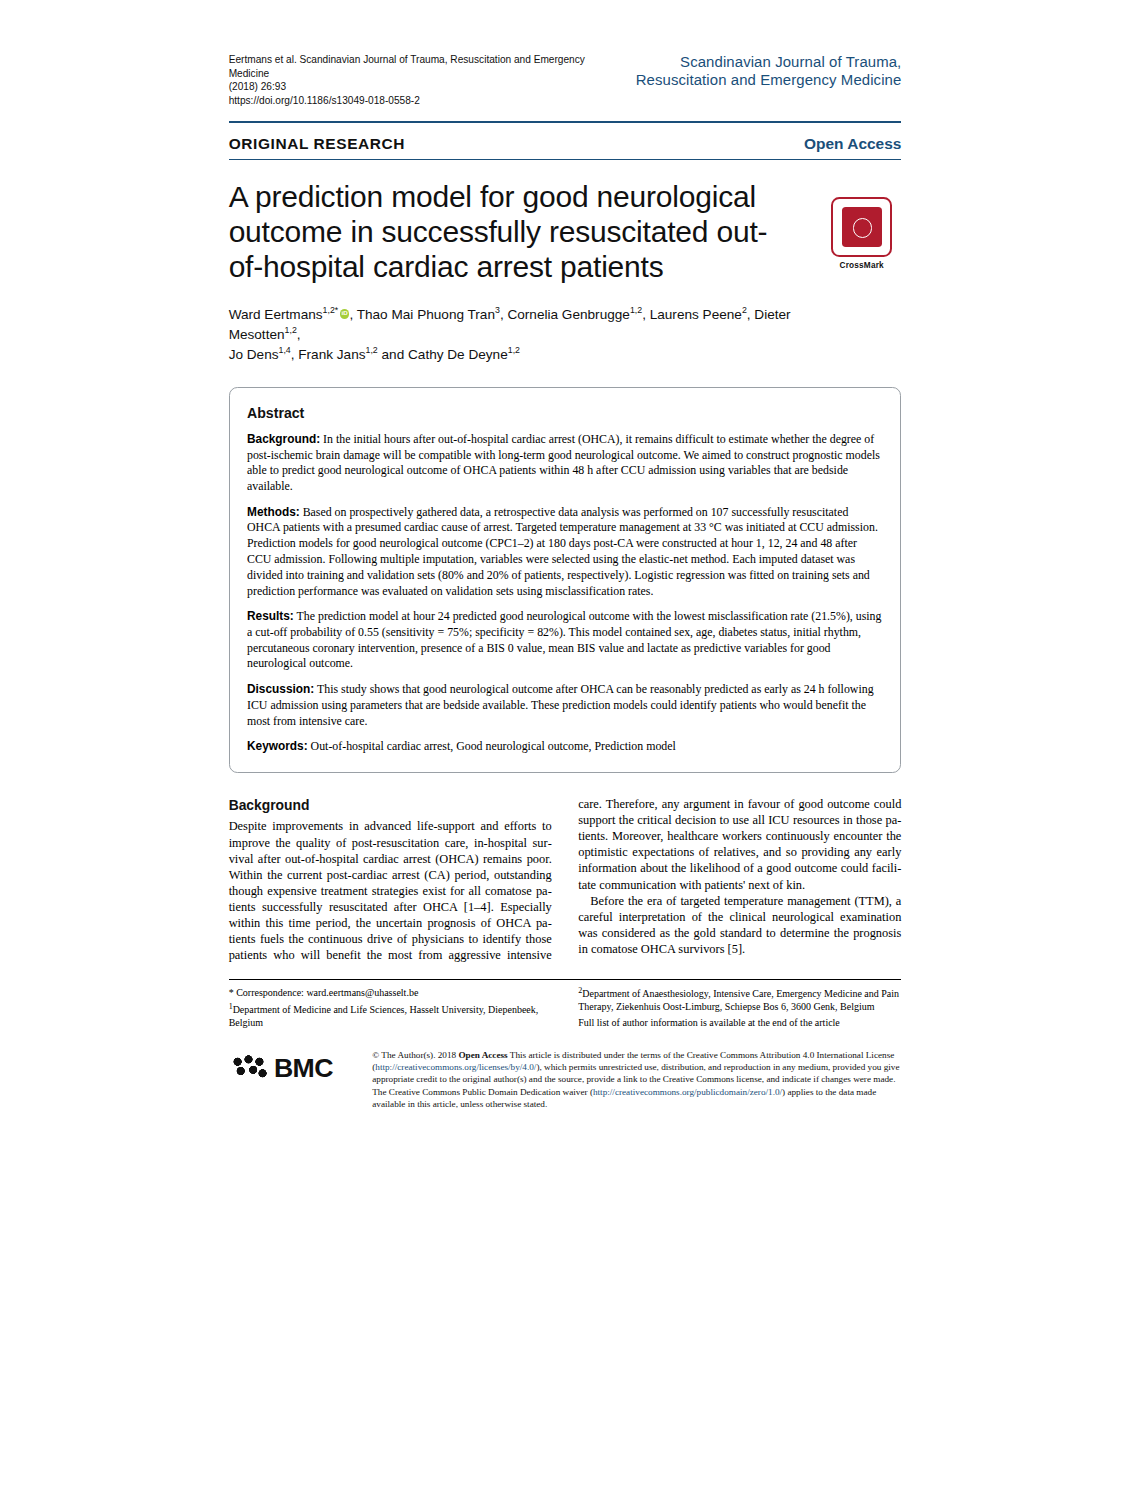Eertmans et al. Scandinavian Journal of Trauma, Resuscitation and Emergency Medicine
(2018) 26:93
https://doi.org/10.1186/s13049-018-0558-2
Scandinavian Journal of Trauma, Resuscitation and Emergency Medicine
ORIGINAL RESEARCH
Open Access
CrossMark
A prediction model for good neurological outcome in successfully resuscitated out-of-hospital cardiac arrest patients
Ward Eertmans1,2* , Thao Mai Phuong Tran3, Cornelia Genbrugge1,2, Laurens Peene2, Dieter Mesotten1,2,
Jo Dens1,4, Frank Jans1,2 and Cathy De Deyne1,2
Abstract
Background: In the initial hours after out-of-hospital cardiac arrest (OHCA), it remains difficult to estimate whether the degree of post-ischemic brain damage will be compatible with long-term good neurological outcome. We aimed to construct prognostic models able to predict good neurological outcome of OHCA patients within 48 h after CCU admission using variables that are bedside available.
Methods: Based on prospectively gathered data, a retrospective data analysis was performed on 107 successfully resuscitated OHCA patients with a presumed cardiac cause of arrest. Targeted temperature management at 33 °C was initiated at CCU admission. Prediction models for good neurological outcome (CPC1–2) at 180 days post-CA were constructed at hour 1, 12, 24 and 48 after CCU admission. Following multiple imputation, variables were selected using the elastic-net method. Each imputed dataset was divided into training and validation sets (80% and 20% of patients, respectively). Logistic regression was fitted on training sets and prediction performance was evaluated on validation sets using misclassification rates.
Results: The prediction model at hour 24 predicted good neurological outcome with the lowest misclassification rate (21.5%), using a cut-off probability of 0.55 (sensitivity = 75%; specificity = 82%). This model contained sex, age, diabetes status, initial rhythm, percutaneous coronary intervention, presence of a BIS 0 value, mean BIS value and lactate as predictive variables for good neurological outcome.
Discussion: This study shows that good neurological outcome after OHCA can be reasonably predicted as early as 24 h following ICU admission using parameters that are bedside available. These prediction models could identify patients who would benefit the most from intensive care.
Keywords: Out-of-hospital cardiac arrest, Good neurological outcome, Prediction model
Background
Despite improvements in advanced life-support and efforts to improve the quality of post-resuscitation care, in-hospital survival after out-of-hospital cardiac arrest (OHCA) remains poor. Within the current post-cardiac arrest (CA) period, outstanding though expensive treatment strategies exist for all comatose patients successfully resuscitated after OHCA [1–4]. Especially within this time period, the uncertain prognosis of OHCA patients fuels the continuous drive of physicians to identify those patients who will benefit the most from aggressive intensive care. Therefore, any argument in favour of good outcome could support the critical decision to use all ICU resources in those patients. Moreover, healthcare workers continuously encounter the optimistic expectations of relatives, and so providing any early information about the likelihood of a good outcome could facilitate communication with patients' next of kin.
Before the era of targeted temperature management (TTM), a careful interpretation of the clinical neurological examination was considered as the gold standard to determine the prognosis in comatose OHCA survivors [5].
* Correspondence: ward.eertmans@uhasselt.be
1Department of Medicine and Life Sciences, Hasselt University, Diepenbeek, Belgium
2Department of Anaesthesiology, Intensive Care, Emergency Medicine and Pain Therapy, Ziekenhuis Oost-Limburg, Schiepse Bos 6, 3600 Genk, Belgium
Full list of author information is available at the end of the article
BMC
© The Author(s). 2018 Open Access This article is distributed under the terms of the Creative Commons Attribution 4.0 International License (http://creativecommons.org/licenses/by/4.0/), which permits unrestricted use, distribution, and reproduction in any medium, provided you give appropriate credit to the original author(s) and the source, provide a link to the Creative Commons license, and indicate if changes were made. The Creative Commons Public Domain Dedication waiver (http://creativecommons.org/publicdomain/zero/1.0/) applies to the data made available in this article, unless otherwise stated.